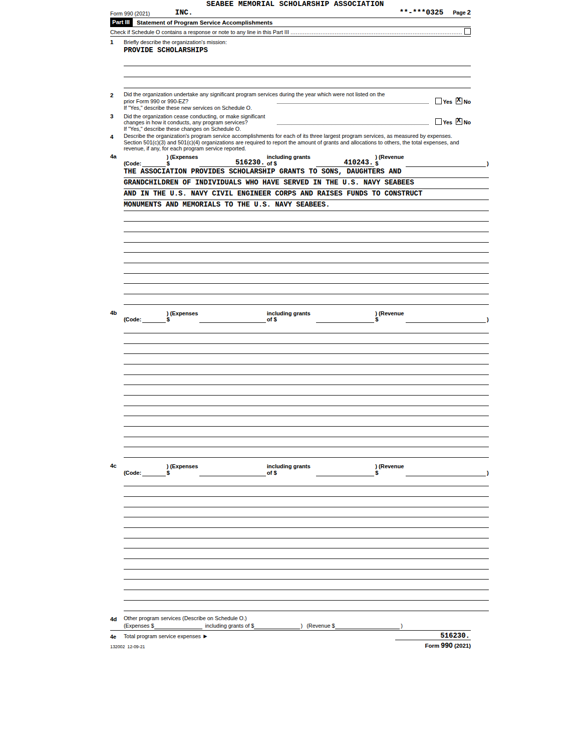SEABEE MEMORIAL SCHOLARSHIP ASSOCIATION
Form 990 (2021)
INC.
**-***0325 Page 2
Part III
Statement of Program Service Accomplishments
Check if Schedule O contains a response or note to any line in this Part III .................................................................................................
1
Briefly describe the organization's mission:
PROVIDE SCHOLARSHIPS
2
Did the organization undertake any significant program services during the year which were not listed on the
prior Form 990 or 990-EZ?
Yes No
If "Yes," describe these new services on Schedule O.
3
Did the organization cease conducting, or make significant changes in how it conducts, any program services?
Yes No
If "Yes," describe these changes on Schedule O.
4
Describe the organization's program service accomplishments for each of its three largest program services, as measured by expenses.
Section 501(c)(3) and 501(c)(4) organizations are required to report the amount of grants and allocations to others, the total expenses, and
revenue, if any, for each program service reported.
4a
(Code: ) (Expenses $ 516230. including grants of $ 410243. ) (Revenue $ )
THE ASSOCIATION PROVIDES SCHOLARSHIP GRANTS TO SONS, DAUGHTERS AND
GRANDCHILDREN OF INDIVIDUALS WHO HAVE SERVED IN THE U.S. NAVY SEABEES
AND IN THE U.S. NAVY CIVIL ENGINEER CORPS AND RAISES FUNDS TO CONSTRUCT
MONUMENTS AND MEMORIALS TO THE U.S. NAVY SEABEES.
4b
(Code: ) (Expenses $ including grants of $ ) (Revenue $ )
4c
(Code: ) (Expenses $ including grants of $ ) (Revenue $ )
4d
Other program services (Describe on Schedule O.)
(Expenses $
including grants of $
)
(Revenue $
)
4e
Total program service expenses ►
516230.
132002 12-09-21
Form 990 (2021)